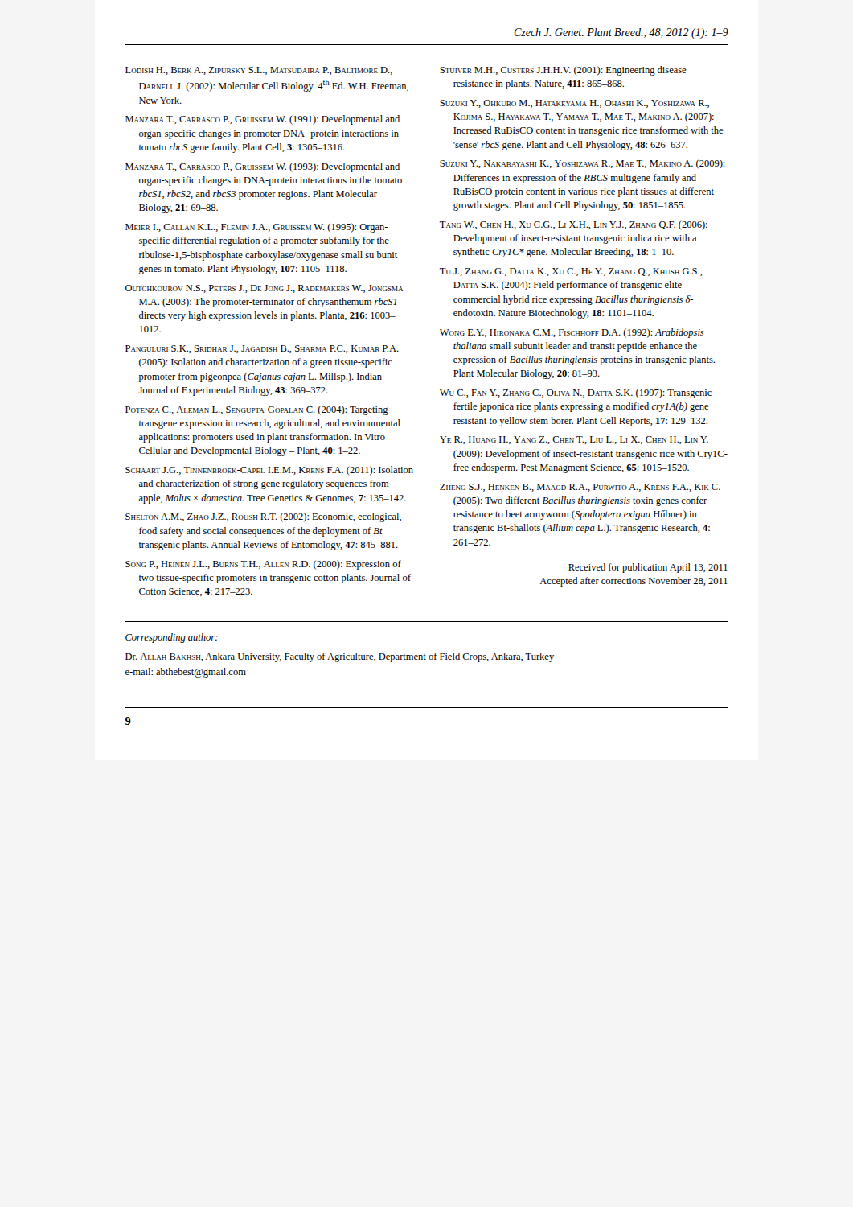Czech J. Genet. Plant Breed., 48, 2012 (1): 1–9
Lodish H., Berk A., Zipursky S.L., Matsudaira P., Baltimore D., Darnell J. (2002): Molecular Cell Biology. 4th Ed. W.H. Freeman, New York.
Manzara T., Carrasco P., Gruissem W. (1991): Developmental and organ-specific changes in promoter DNA- protein interactions in tomato rbcS gene family. Plant Cell, 3: 1305–1316.
Manzara T., Carrasco P., Gruissem W. (1993): Developmental and organ-specific changes in DNA-protein interactions in the tomato rbcS1, rbcS2, and rbcS3 promoter regions. Plant Molecular Biology, 21: 69–88.
Meier I., Callan K.L., Flemin J.A., Gruissem W. (1995): Organ-specific differential regulation of a promoter subfamily for the ribulose-1,5-bisphosphate carboxylase/oxygenase small su bunit genes in tomato. Plant Physiology, 107: 1105–1118.
Outchkourov N.S., Peters J., De Jong J., Rademakers W., Jongsma M.A. (2003): The promoter-terminator of chrysanthemum rbcS1 directs very high expression levels in plants. Planta, 216: 1003–1012.
Panguluri S.K., Sridhar J., Jagadish B., Sharma P.C., Kumar P.A. (2005): Isolation and characterization of a green tissue-specific promoter from pigeonpea (Cajanus cajan L. Millsp.). Indian Journal of Experimental Biology, 43: 369–372.
Potenza C., Aleman L., Sengupta-Gopalan C. (2004): Targeting transgene expression in research, agricultural, and environmental applications: promoters used in plant transformation. In Vitro Cellular and Developmental Biology – Plant, 40: 1–22.
Schaart J.G., Tinnenbroek-Capel I.E.M., Krens F.A. (2011): Isolation and characterization of strong gene regulatory sequences from apple, Malus × domestica. Tree Genetics & Genomes, 7: 135–142.
Shelton A.M., Zhao J.Z., Roush R.T. (2002): Economic, ecological, food safety and social consequences of the deployment of Bt transgenic plants. Annual Reviews of Entomology, 47: 845–881.
Song P., Heinen J.L., Burns T.H., Allen R.D. (2000): Expression of two tissue-specific promoters in transgenic cotton plants. Journal of Cotton Science, 4: 217–223.
Stuiver M.H., Custers J.H.H.V. (2001): Engineering disease resistance in plants. Nature, 411: 865–868.
Suzuki Y., Ohkubo M., Hatakeyama H., Ohashi K., Yoshizawa R., Kojima S., Hayakawa T., Yamaya T., Mae T., Makino A. (2007): Increased RuBisCO content in transgenic rice transformed with the 'sense' rbcS gene. Plant and Cell Physiology, 48: 626–637.
Suzuki Y., Nakabayashi K., Yoshizawa R., Mae T., Makino A. (2009): Differences in expression of the RBCS multigene family and RuBisCO protein content in various rice plant tissues at different growth stages. Plant and Cell Physiology, 50: 1851–1855.
Tang W., Chen H., Xu C.G., Li X.H., Lin Y.J., Zhang Q.F. (2006): Development of insect-resistant transgenic indica rice with a synthetic Cry1C* gene. Molecular Breeding, 18: 1–10.
Tu J., Zhang G., Datta K., Xu C., He Y., Zhang Q., Khush G.S., Datta S.K. (2004): Field performance of transgenic elite commercial hybrid rice expressing Bacillus thuringiensis δ-endotoxin. Nature Biotechnology, 18: 1101–1104.
Wong E.Y., Hironaka C.M., Fischhoff D.A. (1992): Arabidopsis thaliana small subunit leader and transit peptide enhance the expression of Bacillus thuringiensis proteins in transgenic plants. Plant Molecular Biology, 20: 81–93.
Wu C., Fan Y., Zhang C., Oliva N., Datta S.K. (1997): Transgenic fertile japonica rice plants expressing a modified cry1A(b) gene resistant to yellow stem borer. Plant Cell Reports, 17: 129–132.
Ye R., Huang H., Yang Z., Chen T., Liu L., Li X., Chen H., Lin Y. (2009): Development of insect-resistant transgenic rice with Cry1C-free endosperm. Pest Managment Science, 65: 1015–1520.
Zheng S.J., Henken B., Maagd R.A., Purwito A., Krens F.A., Kik C. (2005): Two different Bacillus thuringiensis toxin genes confer resistance to beet armyworm (Spodoptera exigua Hűbner) in transgenic Bt-shallots (Allium cepa L.). Transgenic Research, 4: 261–272.
Received for publication April 13, 2011
Accepted after corrections November 28, 2011
Corresponding author:
Dr. Allah Bakhsh, Ankara University, Faculty of Agriculture, Department of Field Crops, Ankara, Turkey
e-mail: abthebest@gmail.com
9